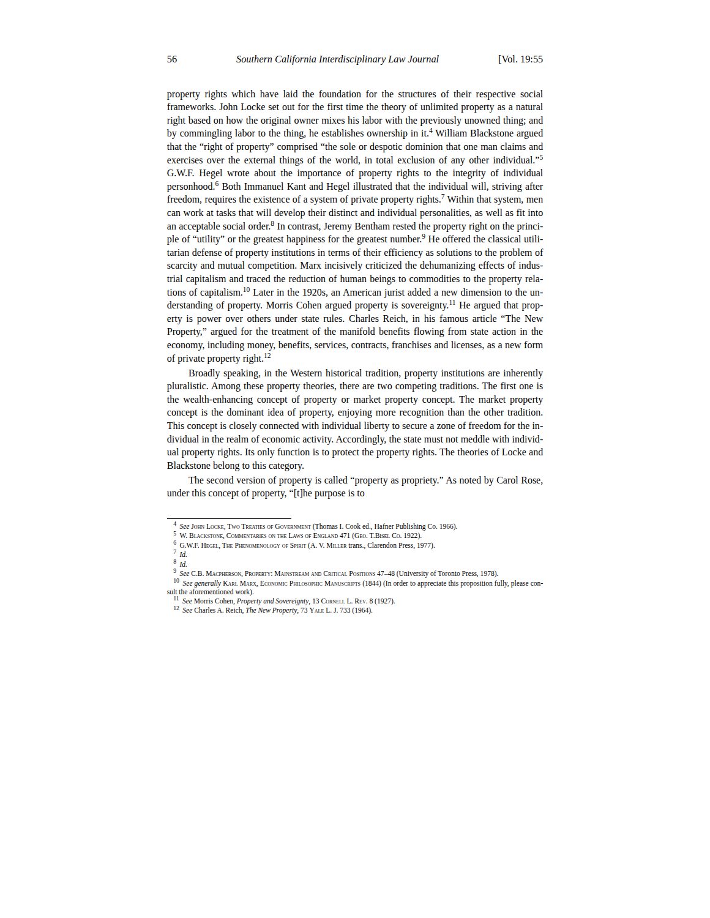56 Southern California Interdisciplinary Law Journal [Vol. 19:55
property rights which have laid the foundation for the structures of their respective social frameworks. John Locke set out for the first time the theory of unlimited property as a natural right based on how the original owner mixes his labor with the previously unowned thing; and by commingling labor to the thing, he establishes ownership in it.4 William Blackstone argued that the “right of property” comprised “the sole or despotic dominion that one man claims and exercises over the external things of the world, in total exclusion of any other individual.”5 G.W.F. Hegel wrote about the importance of property rights to the integrity of individual personhood.6 Both Immanuel Kant and Hegel illustrated that the individual will, striving after freedom, requires the existence of a system of private property rights.7 Within that system, men can work at tasks that will develop their distinct and individual personalities, as well as fit into an acceptable social order.8 In contrast, Jeremy Bentham rested the property right on the principle of “utility” or the greatest happiness for the greatest number.9 He offered the classical utilitarian defense of property institutions in terms of their efficiency as solutions to the problem of scarcity and mutual competition. Marx incisively criticized the dehumanizing effects of industrial capitalism and traced the reduction of human beings to commodities to the property relations of capitalism.10 Later in the 1920s, an American jurist added a new dimension to the understanding of property. Morris Cohen argued property is sovereignty.11 He argued that property is power over others under state rules. Charles Reich, in his famous article “The New Property,” argued for the treatment of the manifold benefits flowing from state action in the economy, including money, benefits, services, contracts, franchises and licenses, as a new form of private property right.12
Broadly speaking, in the Western historical tradition, property institutions are inherently pluralistic. Among these property theories, there are two competing traditions. The first one is the wealth-enhancing concept of property or market property concept. The market property concept is the dominant idea of property, enjoying more recognition than the other tradition. This concept is closely connected with individual liberty to secure a zone of freedom for the individual in the realm of economic activity. Accordingly, the state must not meddle with individual property rights. Its only function is to protect the property rights. The theories of Locke and Blackstone belong to this category.
The second version of property is called “property as propriety.” As noted by Carol Rose, under this concept of property, “[t]he purpose is to
4 See John Locke, Two Treaties of Government (Thomas I. Cook ed., Hafner Publishing Co. 1966).
5 W. Blackstone, Commentaries on the Laws of England 471 (Geo. T.Bisel Co. 1922).
6 G.W.F. Hegel, The Phenomenology of Spirit (A. V. Miller trans., Clarendon Press, 1977).
7 Id.
8 Id.
9 See C.B. Macpherson, Property: Mainstream and Critical Positions 47–48 (University of Toronto Press, 1978).
10 See generally Karl Marx, Economic Philosophic Manuscripts (1844) (In order to appreciate this proposition fully, please consult the aforementioned work).
11 See Morris Cohen, Property and Sovereignty, 13 Cornell L. Rev. 8 (1927).
12 See Charles A. Reich, The New Property, 73 Yale L. J. 733 (1964).